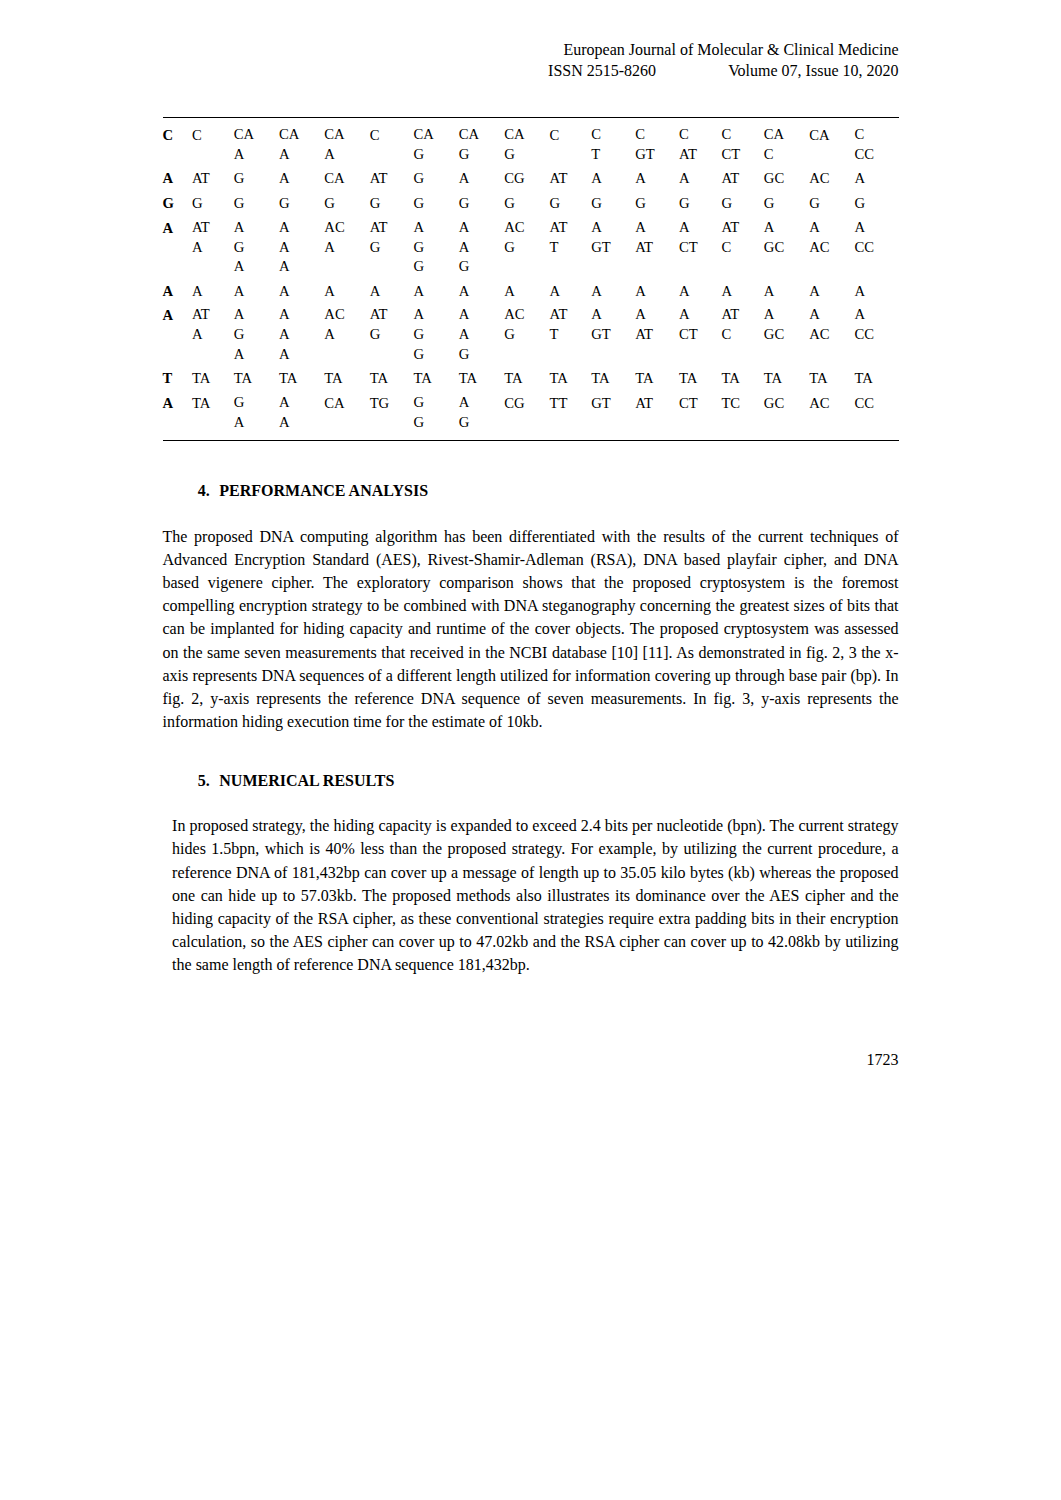European Journal of Molecular & Clinical Medicine ISSN 2515-8260 Volume 07, Issue 10, 2020
Continuation of DNA base-pair substitution table
| C | C | CA A | CA A | CA A | C | CA G | CA G | CA G | C | C T | C GT | C AT | C CT | CA C | CA | C CC |
| A | AT | G | A | CA | AT | G | A | CG | AT | A | A | A | AT | GC | AC | A |
| G | G | G | G | G | G | G | G | G | G | G | G | G | G | G | G | G |
| A | AT A | A G A | A A A | AC A | AT G | A G G | A A G | AC G | AT T | A GT | A AT | A CT | AT C | A GC | A AC | A CC |
| A | A | A | A | A | A | A | A | A | A | A | A | A | A | A | A | A |
| A | AT A | A G A | A A A | AC A | AT G | A G G | A A G | AC G | AT T | A GT | A AT | A CT | AT C | A GC | A AC | A CC |
| T | TA | TA | TA | TA | TA | TA | TA | TA | TA | TA | TA | TA | TA | TA | TA | TA |
| A | TA | G A | A A | CA | TG | G G | A G | CG | TT | GT | AT | CT | TC | GC | AC | CC |
4. PERFORMANCE ANALYSIS
The proposed DNA computing algorithm has been differentiated with the results of the current techniques of Advanced Encryption Standard (AES), Rivest-Shamir-Adleman (RSA), DNA based playfair cipher, and DNA based vigenere cipher. The exploratory comparison shows that the proposed cryptosystem is the foremost compelling encryption strategy to be combined with DNA steganography concerning the greatest sizes of bits that can be implanted for hiding capacity and runtime of the cover objects. The proposed cryptosystem was assessed on the same seven measurements that received in the NCBI database [10] [11]. As demonstrated in fig. 2, 3 the x-axis represents DNA sequences of a different length utilized for information covering up through base pair (bp). In fig. 2, y-axis represents the reference DNA sequence of seven measurements. In fig. 3, y-axis represents the information hiding execution time for the estimate of 10kb.
5. NUMERICAL RESULTS
In proposed strategy, the hiding capacity is expanded to exceed 2.4 bits per nucleotide (bpn). The current strategy hides 1.5bpn, which is 40% less than the proposed strategy. For example, by utilizing the current procedure, a reference DNA of 181,432bp can cover up a message of length up to 35.05 kilo bytes (kb) whereas the proposed one can hide up to 57.03kb. The proposed methods also illustrates its dominance over the AES cipher and the hiding capacity of the RSA cipher, as these conventional strategies require extra padding bits in their encryption calculation, so the AES cipher can cover up to 47.02kb and the RSA cipher can cover up to 42.08kb by utilizing the same length of reference DNA sequence 181,432bp.
1723